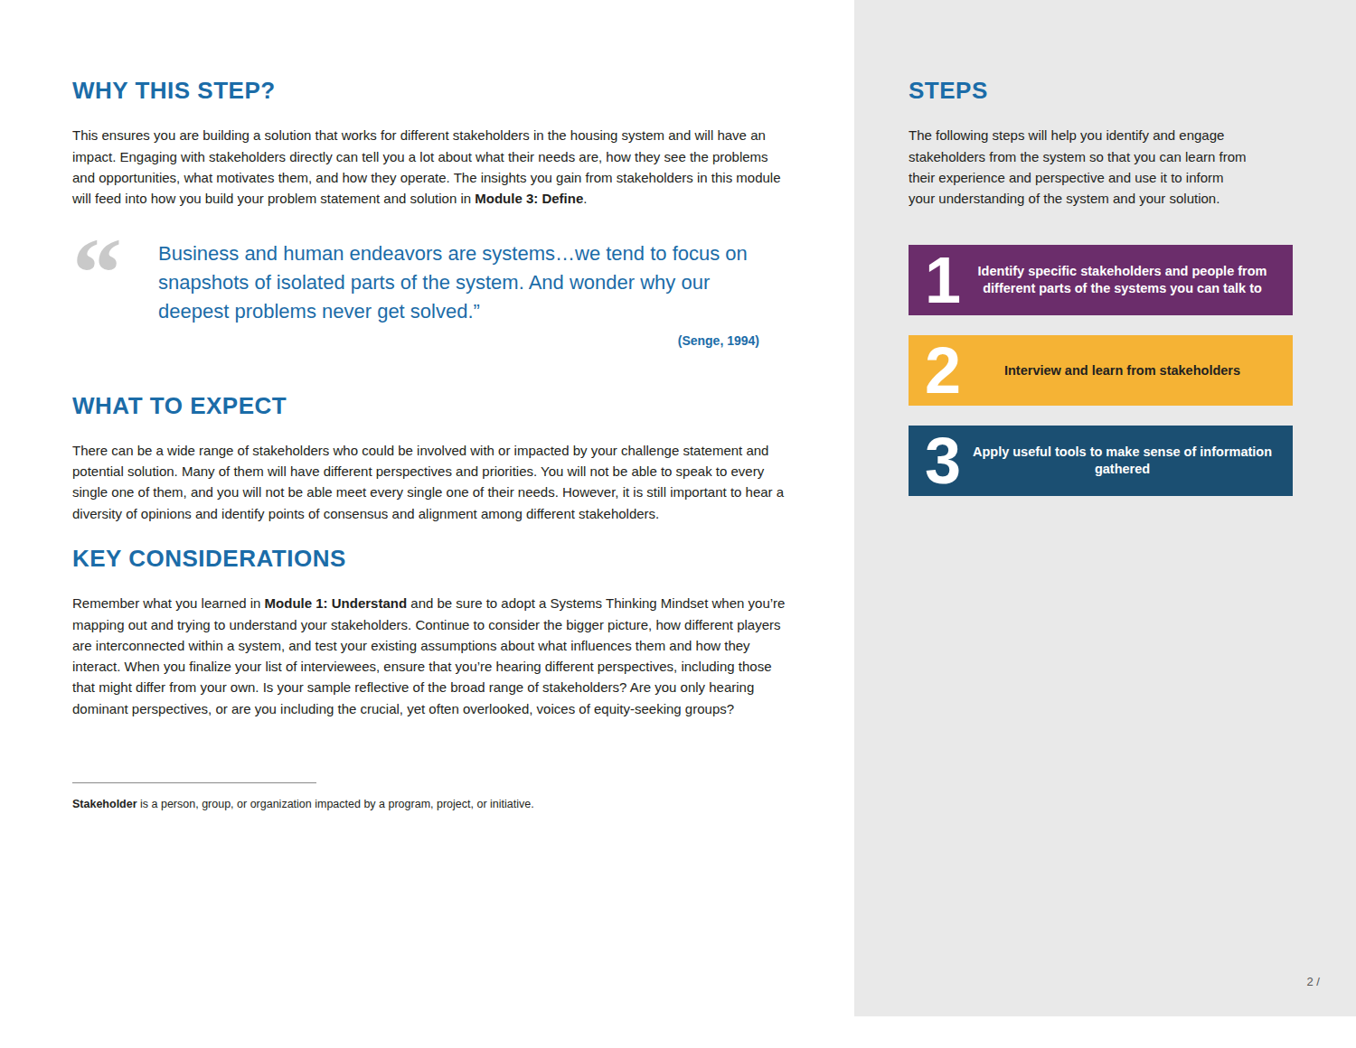WHY THIS STEP?
This ensures you are building a solution that works for different stakeholders in the housing system and will have an impact. Engaging with stakeholders directly can tell you a lot about what their needs are, how they see the problems and opportunities, what motivates them, and how they operate. The insights you gain from stakeholders in this module will feed into how you build your problem statement and solution in Module 3: Define.
“
Business and human endeavors are systems…we tend to focus on snapshots of isolated parts of the system. And wonder why our deepest problems never get solved.”
(Senge, 1994)
WHAT TO EXPECT
There can be a wide range of stakeholders who could be involved with or impacted by your challenge statement and potential solution. Many of them will have different perspectives and priorities. You will not be able to speak to every single one of them, and you will not be able meet every single one of their needs. However, it is still important to hear a diversity of opinions and identify points of consensus and alignment among different stakeholders.
KEY CONSIDERATIONS
Remember what you learned in Module 1: Understand and be sure to adopt a Systems Thinking Mindset when you’re mapping out and trying to understand your stakeholders. Continue to consider the bigger picture, how different players are interconnected within a system, and test your existing assumptions about what influences them and how they interact. When you finalize your list of interviewees, ensure that you’re hearing different perspectives, including those that might differ from your own. Is your sample reflective of the broad range of stakeholders? Are you only hearing dominant perspectives, or are you including the crucial, yet often overlooked, voices of equity-seeking groups?
Stakeholder is a person, group, or organization impacted by a program, project, or initiative.
STEPS
The following steps will help you identify and engage stakeholders from the system so that you can learn from their experience and perspective and use it to inform your understanding of the system and your solution.
1 Identify specific stakeholders and people from different parts of the systems you can talk to
2 Interview and learn from stakeholders
3 Apply useful tools to make sense of information gathered
2 /